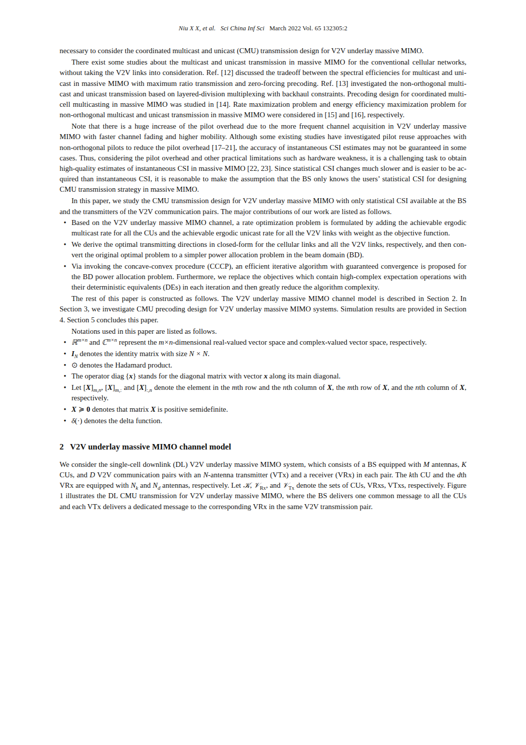Niu X X, et al. Sci China Inf Sci March 2022 Vol. 65 132305:2
necessary to consider the coordinated multicast and unicast (CMU) transmission design for V2V underlay massive MIMO.
There exist some studies about the multicast and unicast transmission in massive MIMO for the conventional cellular networks, without taking the V2V links into consideration. Ref. [12] discussed the tradeoff between the spectral efficiencies for multicast and unicast in massive MIMO with maximum ratio transmission and zero-forcing precoding. Ref. [13] investigated the non-orthogonal multicast and unicast transmission based on layered-division multiplexing with backhaul constraints. Precoding design for coordinated multi-cell multicasting in massive MIMO was studied in [14]. Rate maximization problem and energy efficiency maximization problem for non-orthogonal multicast and unicast transmission in massive MIMO were considered in [15] and [16], respectively.
Note that there is a huge increase of the pilot overhead due to the more frequent channel acquisition in V2V underlay massive MIMO with faster channel fading and higher mobility. Although some existing studies have investigated pilot reuse approaches with non-orthogonal pilots to reduce the pilot overhead [17–21], the accuracy of instantaneous CSI estimates may not be guaranteed in some cases. Thus, considering the pilot overhead and other practical limitations such as hardware weakness, it is a challenging task to obtain high-quality estimates of instantaneous CSI in massive MIMO [22, 23]. Since statistical CSI changes much slower and is easier to be acquired than instantaneous CSI, it is reasonable to make the assumption that the BS only knows the users’ statistical CSI for designing CMU transmission strategy in massive MIMO.
In this paper, we study the CMU transmission design for V2V underlay massive MIMO with only statistical CSI available at the BS and the transmitters of the V2V communication pairs. The major contributions of our work are listed as follows.
Based on the V2V underlay massive MIMO channel, a rate optimization problem is formulated by adding the achievable ergodic multicast rate for all the CUs and the achievable ergodic unicast rate for all the V2V links with weight as the objective function.
We derive the optimal transmitting directions in closed-form for the cellular links and all the V2V links, respectively, and then convert the original optimal problem to a simpler power allocation problem in the beam domain (BD).
Via invoking the concave-convex procedure (CCCP), an efficient iterative algorithm with guaranteed convergence is proposed for the BD power allocation problem. Furthermore, we replace the objectives which contain high-complex expectation operations with their deterministic equivalents (DEs) in each iteration and then greatly reduce the algorithm complexity.
The rest of this paper is constructed as follows. The V2V underlay massive MIMO channel model is described in Section 2. In Section 3, we investigate CMU precoding design for V2V underlay massive MIMO systems. Simulation results are provided in Section 4. Section 5 concludes this paper.
Notations used in this paper are listed as follows.
ℝm×n and ℂm×n represent the m×n-dimensional real-valued vector space and complex-valued vector space, respectively.
IN denotes the identity matrix with size N × N.
⊙ denotes the Hadamard product.
The operator diag {x} stands for the diagonal matrix with vector x along its main diagonal.
Let [X]m,n, [X]m,: and [X]:,n denote the element in the mth row and the nth column of X, the mth row of X, and the nth column of X, respectively.
X ≽ 0 denotes that matrix X is positive semidefinite.
δ(·) denotes the delta function.
2 V2V underlay massive MIMO channel model
We consider the single-cell downlink (DL) V2V underlay massive MIMO system, which consists of a BS equipped with M antennas, K CUs, and D V2V communication pairs with an N-antenna transmitter (VTx) and a receiver (VRx) in each pair. The kth CU and the dth VRx are equipped with Nk and Nd antennas, respectively. Let 𝒦, 𝒱Rx, and 𝒱Tx denote the sets of CUs, VRxs, VTxs, respectively. Figure 1 illustrates the DL CMU transmission for V2V underlay massive MIMO, where the BS delivers one common message to all the CUs and each VTx delivers a dedicated message to the corresponding VRx in the same V2V transmission pair.